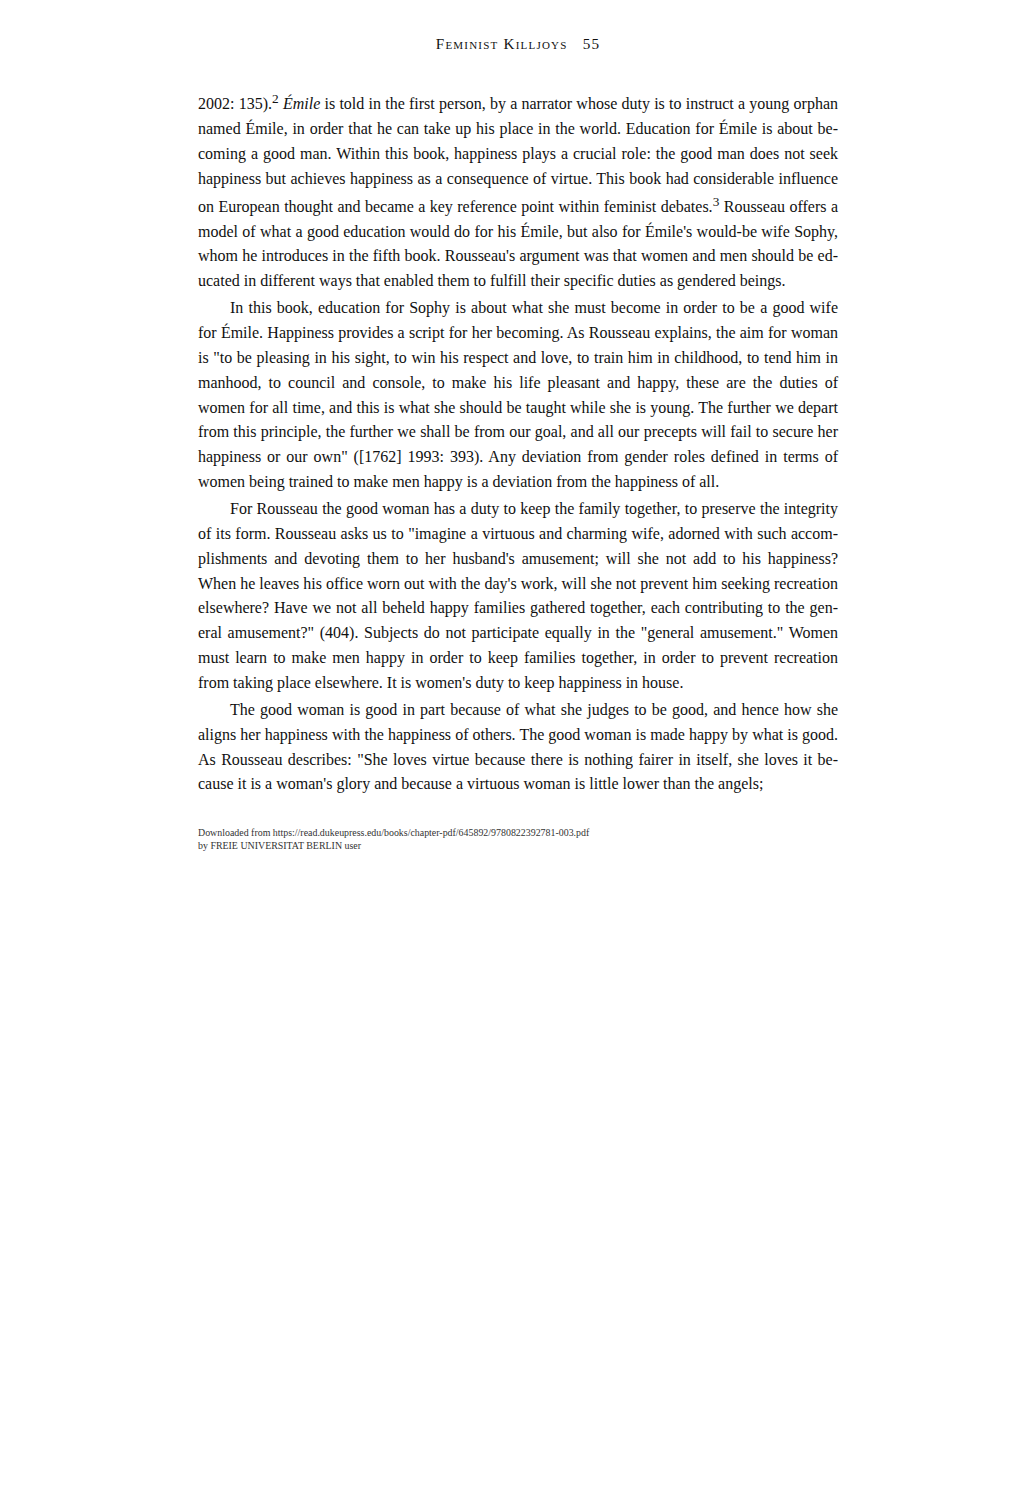Feminist Killjoys 55
2002: 135).2 Émile is told in the first person, by a narrator whose duty is to instruct a young orphan named Émile, in order that he can take up his place in the world. Education for Émile is about becoming a good man. Within this book, happiness plays a crucial role: the good man does not seek happiness but achieves happiness as a consequence of virtue. This book had considerable influence on European thought and became a key reference point within feminist debates.3 Rousseau offers a model of what a good education would do for his Émile, but also for Émile's would-be wife Sophy, whom he introduces in the fifth book. Rousseau's argument was that women and men should be educated in different ways that enabled them to fulfill their specific duties as gendered beings.
In this book, education for Sophy is about what she must become in order to be a good wife for Émile. Happiness provides a script for her becoming. As Rousseau explains, the aim for woman is "to be pleasing in his sight, to win his respect and love, to train him in childhood, to tend him in manhood, to council and console, to make his life pleasant and happy, these are the duties of women for all time, and this is what she should be taught while she is young. The further we depart from this principle, the further we shall be from our goal, and all our precepts will fail to secure her happiness or our own" ([1762] 1993: 393). Any deviation from gender roles defined in terms of women being trained to make men happy is a deviation from the happiness of all.
For Rousseau the good woman has a duty to keep the family together, to preserve the integrity of its form. Rousseau asks us to "imagine a virtuous and charming wife, adorned with such accomplishments and devoting them to her husband's amusement; will she not add to his happiness? When he leaves his office worn out with the day's work, will she not prevent him seeking recreation elsewhere? Have we not all beheld happy families gathered together, each contributing to the general amusement?" (404). Subjects do not participate equally in the "general amusement." Women must learn to make men happy in order to keep families together, in order to prevent recreation from taking place elsewhere. It is women's duty to keep happiness in house.
The good woman is good in part because of what she judges to be good, and hence how she aligns her happiness with the happiness of others. The good woman is made happy by what is good. As Rousseau describes: "She loves virtue because there is nothing fairer in itself, she loves it because it is a woman's glory and because a virtuous woman is little lower than the angels;
Downloaded from https://read.dukeupress.edu/books/chapter-pdf/645892/9780822392781-003.pdf
by FREIE UNIVERSITAT BERLIN user